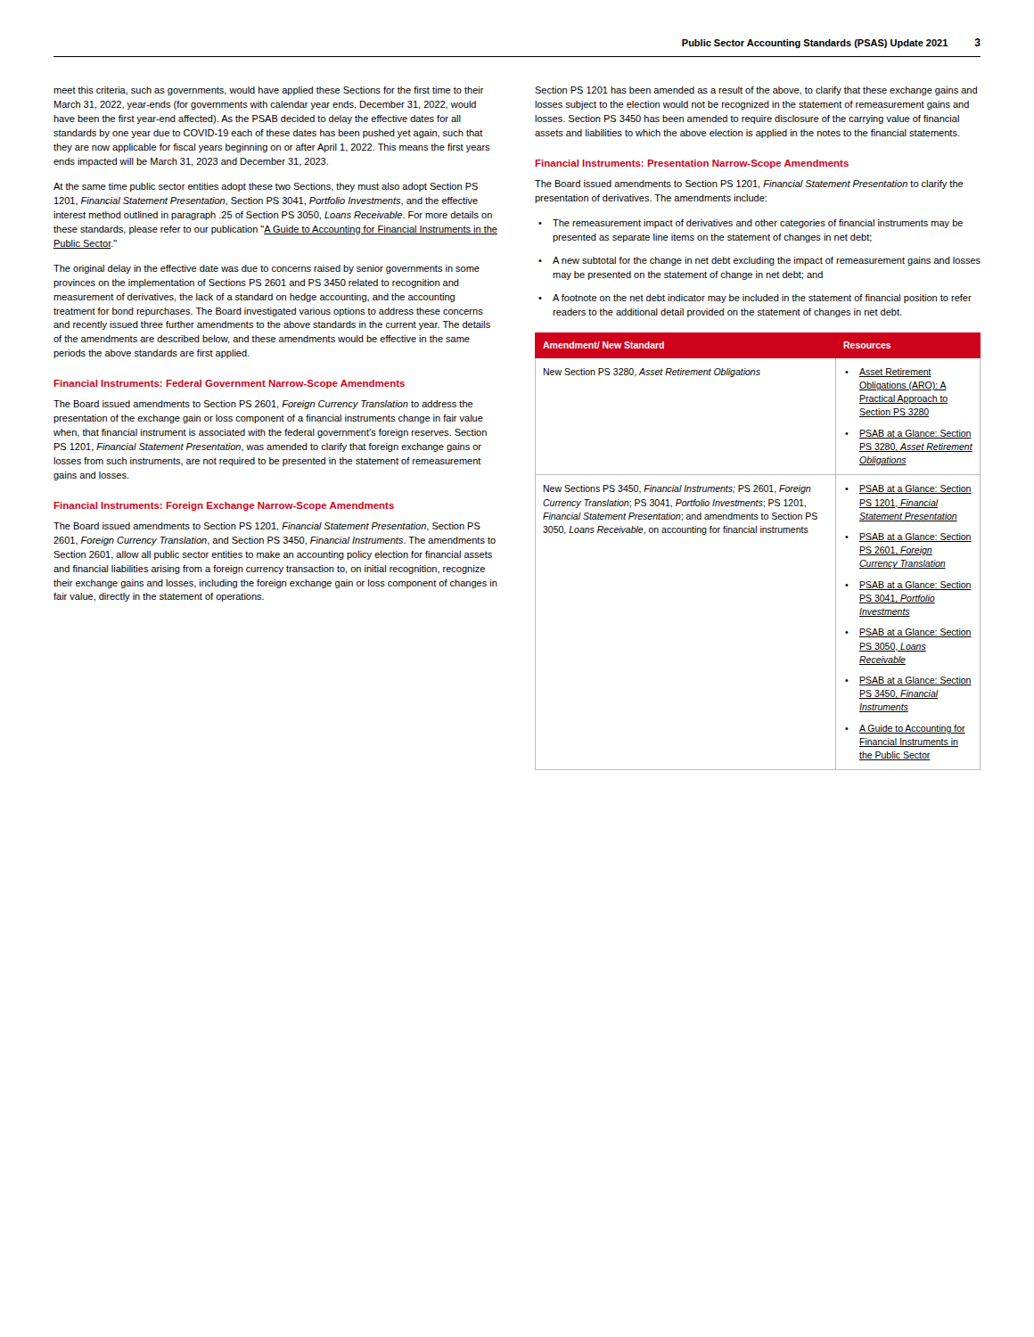Public Sector Accounting Standards (PSAS) Update 2021 3
meet this criteria, such as governments, would have applied these Sections for the first time to their March 31, 2022, year-ends (for governments with calendar year ends, December 31, 2022, would have been the first year-end affected). As the PSAB decided to delay the effective dates for all standards by one year due to COVID-19 each of these dates has been pushed yet again, such that they are now applicable for fiscal years beginning on or after April 1, 2022. This means the first years ends impacted will be March 31, 2023 and December 31, 2023.
At the same time public sector entities adopt these two Sections, they must also adopt Section PS 1201, Financial Statement Presentation, Section PS 3041, Portfolio Investments, and the effective interest method outlined in paragraph .25 of Section PS 3050, Loans Receivable. For more details on these standards, please refer to our publication "A Guide to Accounting for Financial Instruments in the Public Sector."
The original delay in the effective date was due to concerns raised by senior governments in some provinces on the implementation of Sections PS 2601 and PS 3450 related to recognition and measurement of derivatives, the lack of a standard on hedge accounting, and the accounting treatment for bond repurchases. The Board investigated various options to address these concerns and recently issued three further amendments to the above standards in the current year. The details of the amendments are described below, and these amendments would be effective in the same periods the above standards are first applied.
Financial Instruments: Federal Government Narrow-Scope Amendments
The Board issued amendments to Section PS 2601, Foreign Currency Translation to address the presentation of the exchange gain or loss component of a financial instruments change in fair value when, that financial instrument is associated with the federal government's foreign reserves. Section PS 1201, Financial Statement Presentation, was amended to clarify that foreign exchange gains or losses from such instruments, are not required to be presented in the statement of remeasurement gains and losses.
Financial Instruments: Foreign Exchange Narrow-Scope Amendments
The Board issued amendments to Section PS 1201, Financial Statement Presentation, Section PS 2601, Foreign Currency Translation, and Section PS 3450, Financial Instruments. The amendments to Section 2601, allow all public sector entities to make an accounting policy election for financial assets and financial liabilities arising from a foreign currency transaction to, on initial recognition, recognize their exchange gains and losses, including the foreign exchange gain or loss component of changes in fair value, directly in the statement of operations.
Section PS 1201 has been amended as a result of the above, to clarify that these exchange gains and losses subject to the election would not be recognized in the statement of remeasurement gains and losses. Section PS 3450 has been amended to require disclosure of the carrying value of financial assets and liabilities to which the above election is applied in the notes to the financial statements.
Financial Instruments: Presentation Narrow-Scope Amendments
The Board issued amendments to Section PS 1201, Financial Statement Presentation to clarify the presentation of derivatives. The amendments include:
The remeasurement impact of derivatives and other categories of financial instruments may be presented as separate line items on the statement of changes in net debt;
A new subtotal for the change in net debt excluding the impact of remeasurement gains and losses may be presented on the statement of change in net debt; and
A footnote on the net debt indicator may be included in the statement of financial position to refer readers to the additional detail provided on the statement of changes in net debt.
| Amendment/ New Standard | Resources |
| --- | --- |
| New Section PS 3280, Asset Retirement Obligations | Asset Retirement Obligations (ARO): A Practical Approach to Section PS 3280 PSAB at a Glance: Section PS 3280, Asset Retirement Obligations |
| New Sections PS 3450, Financial Instruments; PS 2601, Foreign Currency Translation ; PS 3041, Portfolio Investments ; PS 1201, Financial Statement Presentation ; and amendments to Section PS 3050, Loans Receivable , on accounting for financial instruments | PSAB at a Glance: Section PS 1201, Financial Statement Presentation PSAB at a Glance: Section PS 2601, Foreign Currency Translation PSAB at a Glance: Section PS 3041, Portfolio Investments PSAB at a Glance: Section PS 3050, Loans Receivable PSAB at a Glance: Section PS 3450, Financial Instruments A Guide to Accounting for Financial Instruments in the Public Sector |